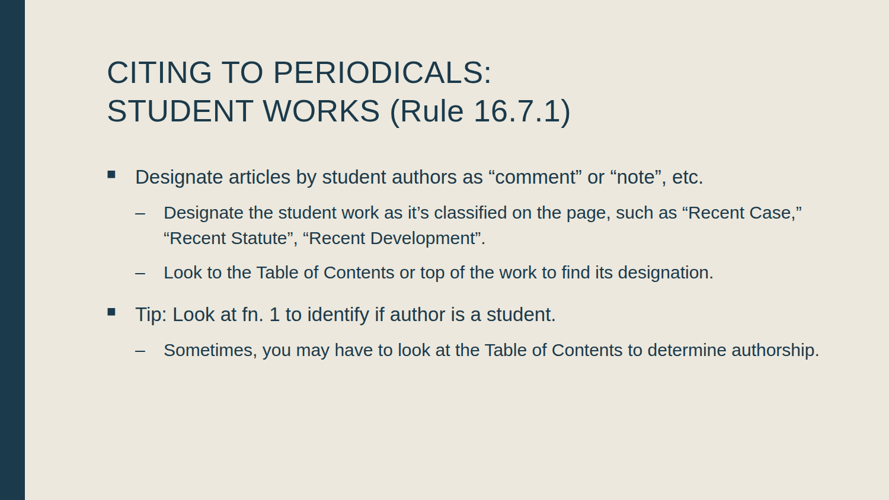CITING TO PERIODICALS:
STUDENT WORKS (Rule 16.7.1)
Designate articles by student authors as “comment” or “note”, etc.
Designate the student work as it’s classified on the page, such as “Recent Case,” “Recent Statute”, “Recent Development”.
Look to the Table of Contents or top of the work to find its designation.
Tip: Look at fn. 1 to identify if author is a student.
Sometimes, you may have to look at the Table of Contents to determine authorship.